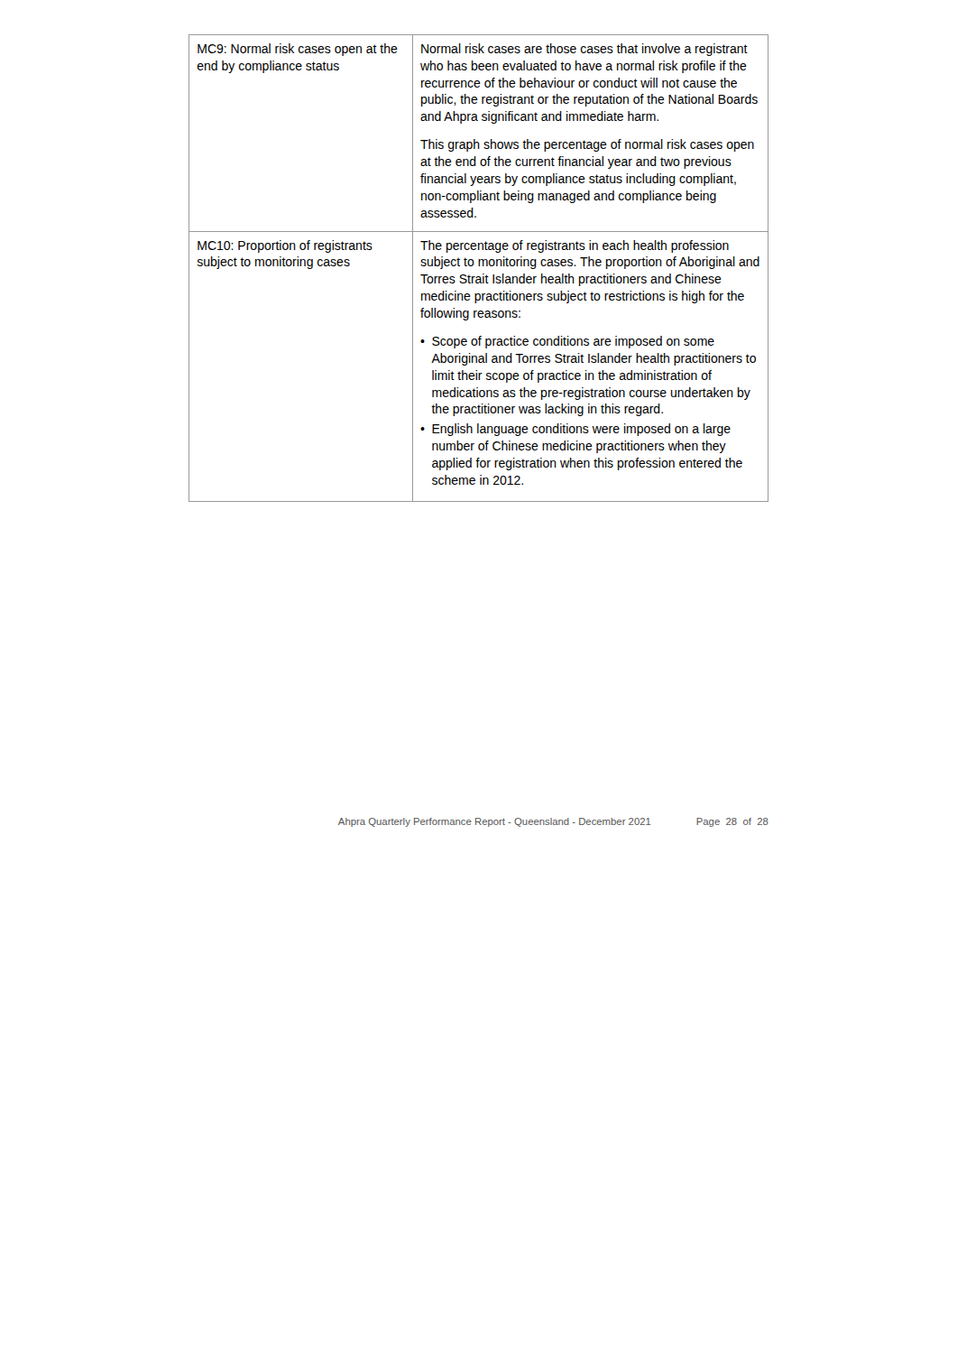| MC9: Normal risk cases open at the end by compliance status | Normal risk cases are those cases that involve a registrant who has been evaluated to have a normal risk profile if the recurrence of the behaviour or conduct will not cause the public, the registrant or the reputation of the National Boards and Ahpra significant and immediate harm. This graph shows the percentage of normal risk cases open at the end of the current financial year and two previous financial years by compliance status including compliant, non-compliant being managed and compliance being assessed. |
| MC10: Proportion of registrants subject to monitoring cases | The percentage of registrants in each health profession subject to monitoring cases. The proportion of Aboriginal and Torres Strait Islander health practitioners and Chinese medicine practitioners subject to restrictions is high for the following reasons: Scope of practice conditions are imposed on some Aboriginal and Torres Strait Islander health practitioners to limit their scope of practice in the administration of medications as the pre-registration course undertaken by the practitioner was lacking in this regard. English language conditions were imposed on a large number of Chinese medicine practitioners when they applied for registration when this profession entered the scheme in 2012. |
Ahpra Quarterly Performance Report - Queensland - December 2021
Page 28 of 28